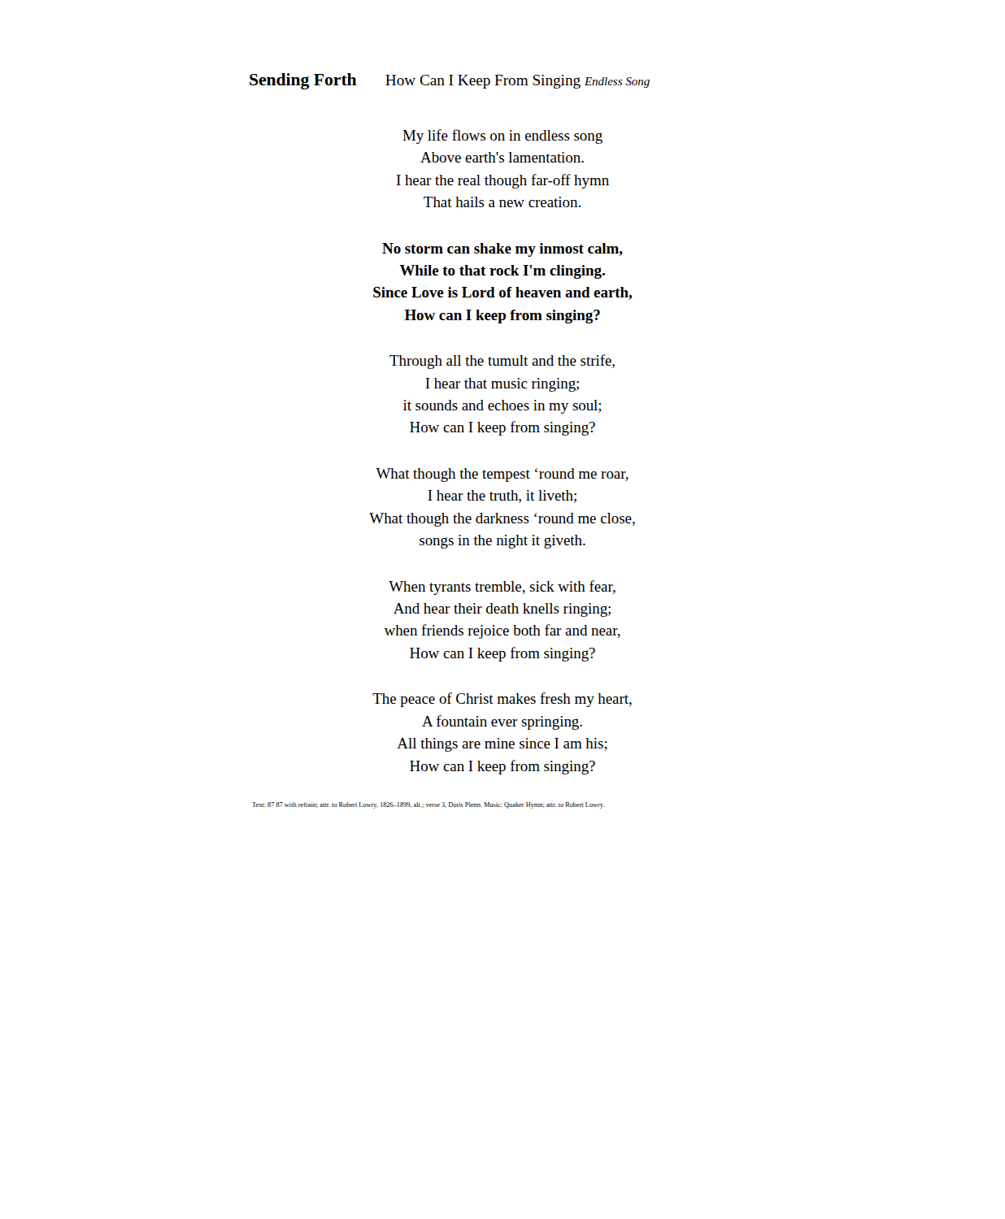Sending Forth
How Can I Keep From Singing Endless Song
My life flows on in endless song
Above earth's lamentation.
I hear the real though far-off hymn
That hails a new creation.
No storm can shake my inmost calm,
While to that rock I'm clinging.
Since Love is Lord of heaven and earth,
How can I keep from singing?
Through all the tumult and the strife,
I hear that music ringing;
it sounds and echoes in my soul;
How can I keep from singing?
What though the tempest ‘round me roar,
I hear the truth, it liveth;
What though the darkness ‘round me close,
songs in the night it giveth.
When tyrants tremble, sick with fear,
And hear their death knells ringing;
when friends rejoice both far and near,
How can I keep from singing?
The peace of Christ makes fresh my heart,
A fountain ever springing.
All things are mine since I am his;
How can I keep from singing?
Text: 87 87 with refrain; attr. to Robert Lowry, 1826–1899, alt.; verse 3, Doris Plenn. Music: Quaker Hymn; attr. to Robert Lowry.